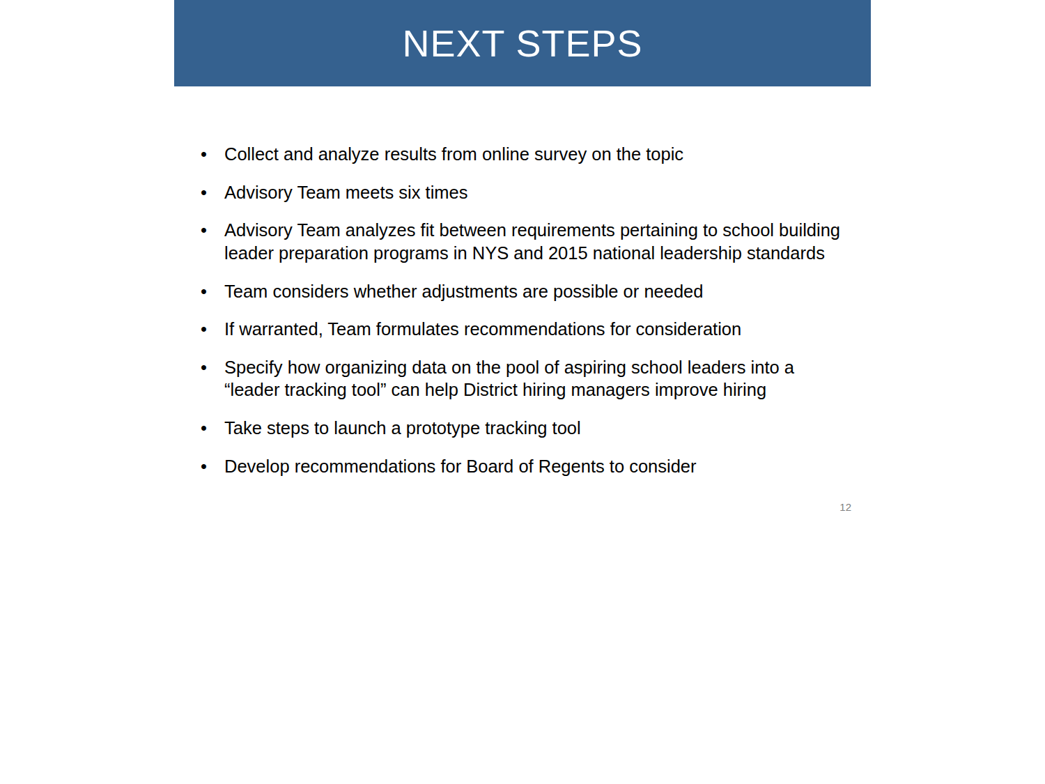NEXT STEPS
Collect and analyze results from online survey on the topic
Advisory Team meets six times
Advisory Team analyzes fit between requirements pertaining to school building leader preparation programs in NYS and 2015 national leadership standards
Team considers whether adjustments are possible or needed
If warranted, Team formulates recommendations for consideration
Specify how organizing data on the pool of aspiring school leaders into a “leader tracking tool” can help District hiring managers improve hiring
Take steps to launch a prototype tracking tool
Develop recommendations for Board of Regents to consider
12